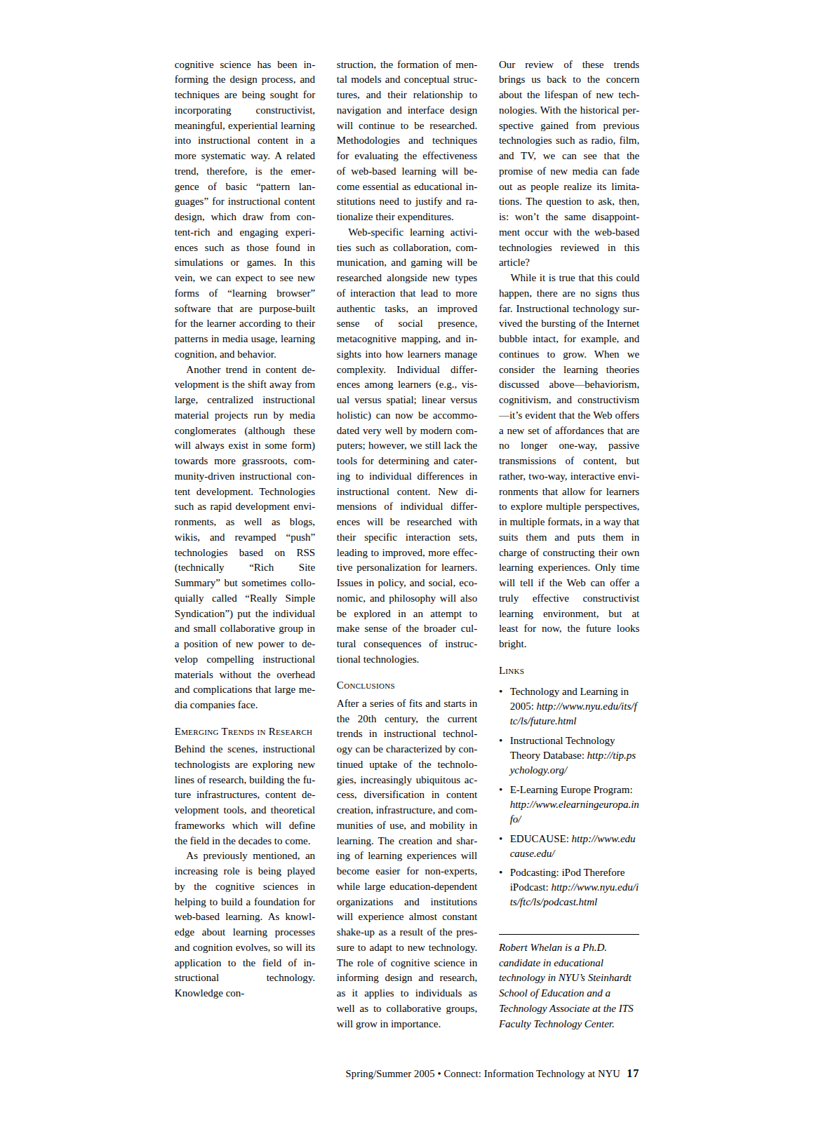cognitive science has been informing the design process, and techniques are being sought for incorporating constructivist, meaningful, experiential learning into instructional content in a more systematic way. A related trend, therefore, is the emergence of basic “pattern languages” for instructional content design, which draw from content-rich and engaging experiences such as those found in simulations or games. In this vein, we can expect to see new forms of “learning browser” software that are purpose-built for the learner according to their patterns in media usage, learning cognition, and behavior.
Another trend in content development is the shift away from large, centralized instructional material projects run by media conglomerates (although these will always exist in some form) towards more grassroots, community-driven instructional content development. Technologies such as rapid development environments, as well as blogs, wikis, and revamped “push” technologies based on RSS (technically “Rich Site Summary” but sometimes colloquially called “Really Simple Syndication”) put the individual and small collaborative group in a position of new power to develop compelling instructional materials without the overhead and complications that large media companies face.
Emerging Trends in Research
Behind the scenes, instructional technologists are exploring new lines of research, building the future infrastructures, content development tools, and theoretical frameworks which will define the field in the decades to come.
As previously mentioned, an increasing role is being played by the cognitive sciences in helping to build a foundation for web-based learning. As knowledge about learning processes and cognition evolves, so will its application to the field of instructional technology. Knowledge con-
struction, the formation of mental models and conceptual structures, and their relationship to navigation and interface design will continue to be researched. Methodologies and techniques for evaluating the effectiveness of web-based learning will become essential as educational institutions need to justify and rationalize their expenditures.
Web-specific learning activities such as collaboration, communication, and gaming will be researched alongside new types of interaction that lead to more authentic tasks, an improved sense of social presence, metacognitive mapping, and insights into how learners manage complexity. Individual differences among learners (e.g., visual versus spatial; linear versus holistic) can now be accommodated very well by modern computers; however, we still lack the tools for determining and catering to individual differences in instructional content. New dimensions of individual differences will be researched with their specific interaction sets, leading to improved, more effective personalization for learners. Issues in policy, and social, economic, and philosophy will also be explored in an attempt to make sense of the broader cultural consequences of instructional technologies.
Conclusions
After a series of fits and starts in the 20th century, the current trends in instructional technology can be characterized by continued uptake of the technologies, increasingly ubiquitous access, diversification in content creation, infrastructure, and communities of use, and mobility in learning. The creation and sharing of learning experiences will become easier for non-experts, while large education-dependent organizations and institutions will experience almost constant shake-up as a result of the pressure to adapt to new technology. The role of cognitive science in informing design and research, as it applies to individuals as well as to collaborative groups, will grow in importance.
Our review of these trends brings us back to the concern about the lifespan of new technologies. With the historical perspective gained from previous technologies such as radio, film, and TV, we can see that the promise of new media can fade out as people realize its limitations. The question to ask, then, is: won’t the same disappointment occur with the web-based technologies reviewed in this article?
While it is true that this could happen, there are no signs thus far. Instructional technology survived the bursting of the Internet bubble intact, for example, and continues to grow. When we consider the learning theories discussed above—behaviorism, cognitivism, and constructivism—it’s evident that the Web offers a new set of affordances that are no longer one-way, passive transmissions of content, but rather, two-way, interactive environments that allow for learners to explore multiple perspectives, in multiple formats, in a way that suits them and puts them in charge of constructing their own learning experiences. Only time will tell if the Web can offer a truly effective constructivist learning environment, but at least for now, the future looks bright.
Links
Technology and Learning in 2005: http://www.nyu.edu/its/ftc/ls/future.html
Instructional Technology Theory Database: http://tip.psychology.org/
E-Learning Europe Program: http://www.elearningeuropa.info/
EDUCAUSE: http://www.educause.edu/
Podcasting: iPod Therefore iPodcast: http://www.nyu.edu/its/ftc/ls/podcast.html
Robert Whelan is a Ph.D. candidate in educational technology in NYU’s Steinhardt School of Education and a Technology Associate at the ITS Faculty Technology Center.
Spring/Summer 2005 • Connect: Information Technology at NYU 17